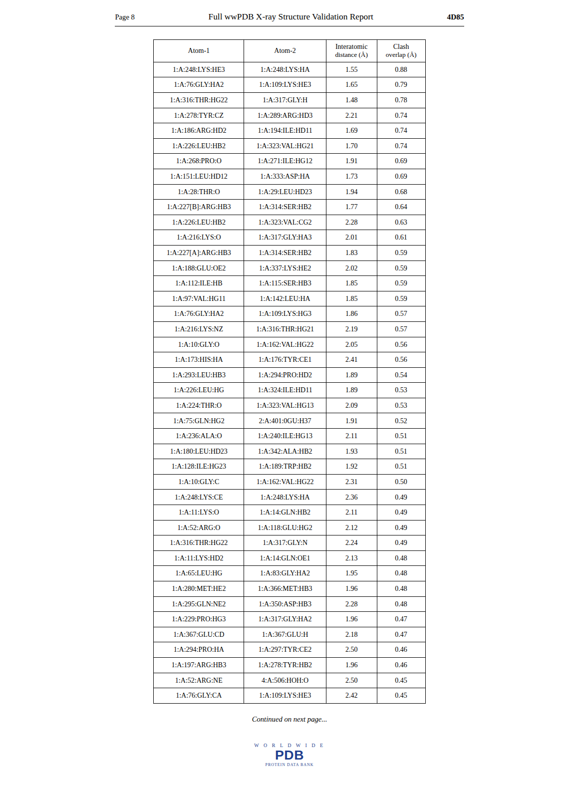Page 8
Full wwPDB X-ray Structure Validation Report
4D85
| Atom-1 | Atom-2 | Interatomic distance (Å) | Clash overlap (Å) |
| --- | --- | --- | --- |
| 1:A:248:LYS:HE3 | 1:A:248:LYS:HA | 1.55 | 0.88 |
| 1:A:76:GLY:HA2 | 1:A:109:LYS:HE3 | 1.65 | 0.79 |
| 1:A:316:THR:HG22 | 1:A:317:GLY:H | 1.48 | 0.78 |
| 1:A:278:TYR:CZ | 1:A:289:ARG:HD3 | 2.21 | 0.74 |
| 1:A:186:ARG:HD2 | 1:A:194:ILE:HD11 | 1.69 | 0.74 |
| 1:A:226:LEU:HB2 | 1:A:323:VAL:HG21 | 1.70 | 0.74 |
| 1:A:268:PRO:O | 1:A:271:ILE:HG12 | 1.91 | 0.69 |
| 1:A:151:LEU:HD12 | 1:A:333:ASP:HA | 1.73 | 0.69 |
| 1:A:28:THR:O | 1:A:29:LEU:HD23 | 1.94 | 0.68 |
| 1:A:227[B]:ARG:HB3 | 1:A:314:SER:HB2 | 1.77 | 0.64 |
| 1:A:226:LEU:HB2 | 1:A:323:VAL:CG2 | 2.28 | 0.63 |
| 1:A:216:LYS:O | 1:A:317:GLY:HA3 | 2.01 | 0.61 |
| 1:A:227[A]:ARG:HB3 | 1:A:314:SER:HB2 | 1.83 | 0.59 |
| 1:A:188:GLU:OE2 | 1:A:337:LYS:HE2 | 2.02 | 0.59 |
| 1:A:112:ILE:HB | 1:A:115:SER:HB3 | 1.85 | 0.59 |
| 1:A:97:VAL:HG11 | 1:A:142:LEU:HA | 1.85 | 0.59 |
| 1:A:76:GLY:HA2 | 1:A:109:LYS:HG3 | 1.86 | 0.57 |
| 1:A:216:LYS:NZ | 1:A:316:THR:HG21 | 2.19 | 0.57 |
| 1:A:10:GLY:O | 1:A:162:VAL:HG22 | 2.05 | 0.56 |
| 1:A:173:HIS:HA | 1:A:176:TYR:CE1 | 2.41 | 0.56 |
| 1:A:293:LEU:HB3 | 1:A:294:PRO:HD2 | 1.89 | 0.54 |
| 1:A:226:LEU:HG | 1:A:324:ILE:HD11 | 1.89 | 0.53 |
| 1:A:224:THR:O | 1:A:323:VAL:HG13 | 2.09 | 0.53 |
| 1:A:75:GLN:HG2 | 2:A:401:0GU:H37 | 1.91 | 0.52 |
| 1:A:236:ALA:O | 1:A:240:ILE:HG13 | 2.11 | 0.51 |
| 1:A:180:LEU:HD23 | 1:A:342:ALA:HB2 | 1.93 | 0.51 |
| 1:A:128:ILE:HG23 | 1:A:189:TRP:HB2 | 1.92 | 0.51 |
| 1:A:10:GLY:C | 1:A:162:VAL:HG22 | 2.31 | 0.50 |
| 1:A:248:LYS:CE | 1:A:248:LYS:HA | 2.36 | 0.49 |
| 1:A:11:LYS:O | 1:A:14:GLN:HB2 | 2.11 | 0.49 |
| 1:A:52:ARG:O | 1:A:118:GLU:HG2 | 2.12 | 0.49 |
| 1:A:316:THR:HG22 | 1:A:317:GLY:N | 2.24 | 0.49 |
| 1:A:11:LYS:HD2 | 1:A:14:GLN:OE1 | 2.13 | 0.48 |
| 1:A:65:LEU:HG | 1:A:83:GLY:HA2 | 1.95 | 0.48 |
| 1:A:280:MET:HE2 | 1:A:366:MET:HB3 | 1.96 | 0.48 |
| 1:A:295:GLN:NE2 | 1:A:350:ASP:HB3 | 2.28 | 0.48 |
| 1:A:229:PRO:HG3 | 1:A:317:GLY:HA2 | 1.96 | 0.47 |
| 1:A:367:GLU:CD | 1:A:367:GLU:H | 2.18 | 0.47 |
| 1:A:294:PRO:HA | 1:A:297:TYR:CE2 | 2.50 | 0.46 |
| 1:A:197:ARG:HB3 | 1:A:278:TYR:HB2 | 1.96 | 0.46 |
| 1:A:52:ARG:NE | 4:A:506:HOH:O | 2.50 | 0.45 |
| 1:A:76:GLY:CA | 1:A:109:LYS:HE3 | 2.42 | 0.45 |
Continued on next page...
W O R L D W I D E PDB PROTEIN DATA BANK